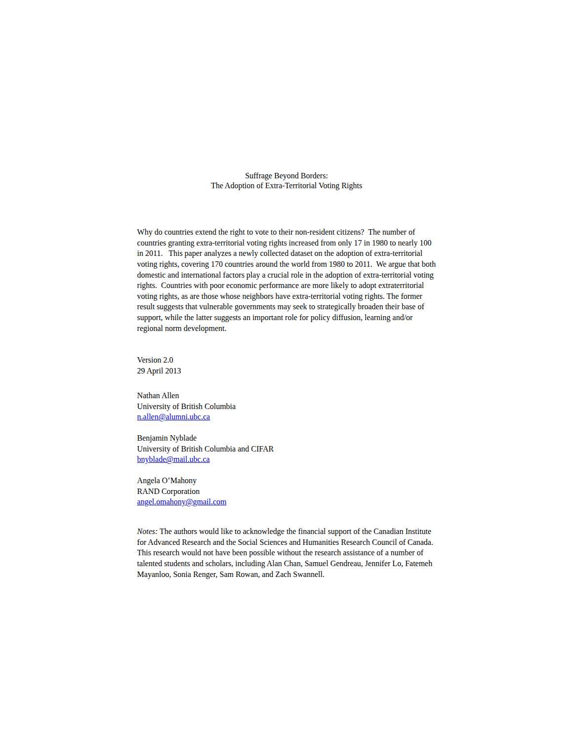Suffrage Beyond Borders:
The Adoption of Extra-Territorial Voting Rights
Why do countries extend the right to vote to their non-resident citizens? The number of countries granting extra-territorial voting rights increased from only 17 in 1980 to nearly 100 in 2011. This paper analyzes a newly collected dataset on the adoption of extra-territorial voting rights, covering 170 countries around the world from 1980 to 2011. We argue that both domestic and international factors play a crucial role in the adoption of extra-territorial voting rights. Countries with poor economic performance are more likely to adopt extraterritorial voting rights, as are those whose neighbors have extra-territorial voting rights. The former result suggests that vulnerable governments may seek to strategically broaden their base of support, while the latter suggests an important role for policy diffusion, learning and/or regional norm development.
Version 2.0
29 April 2013
Nathan Allen
University of British Columbia
n.allen@alumni.ubc.ca
Benjamin Nyblade
University of British Columbia and CIFAR
bnyblade@mail.ubc.ca
Angela O’Mahony
RAND Corporation
angel.omahony@gmail.com
Notes: The authors would like to acknowledge the financial support of the Canadian Institute for Advanced Research and the Social Sciences and Humanities Research Council of Canada. This research would not have been possible without the research assistance of a number of talented students and scholars, including Alan Chan, Samuel Gendreau, Jennifer Lo, Fatemeh Mayanloo, Sonia Renger, Sam Rowan, and Zach Swannell.